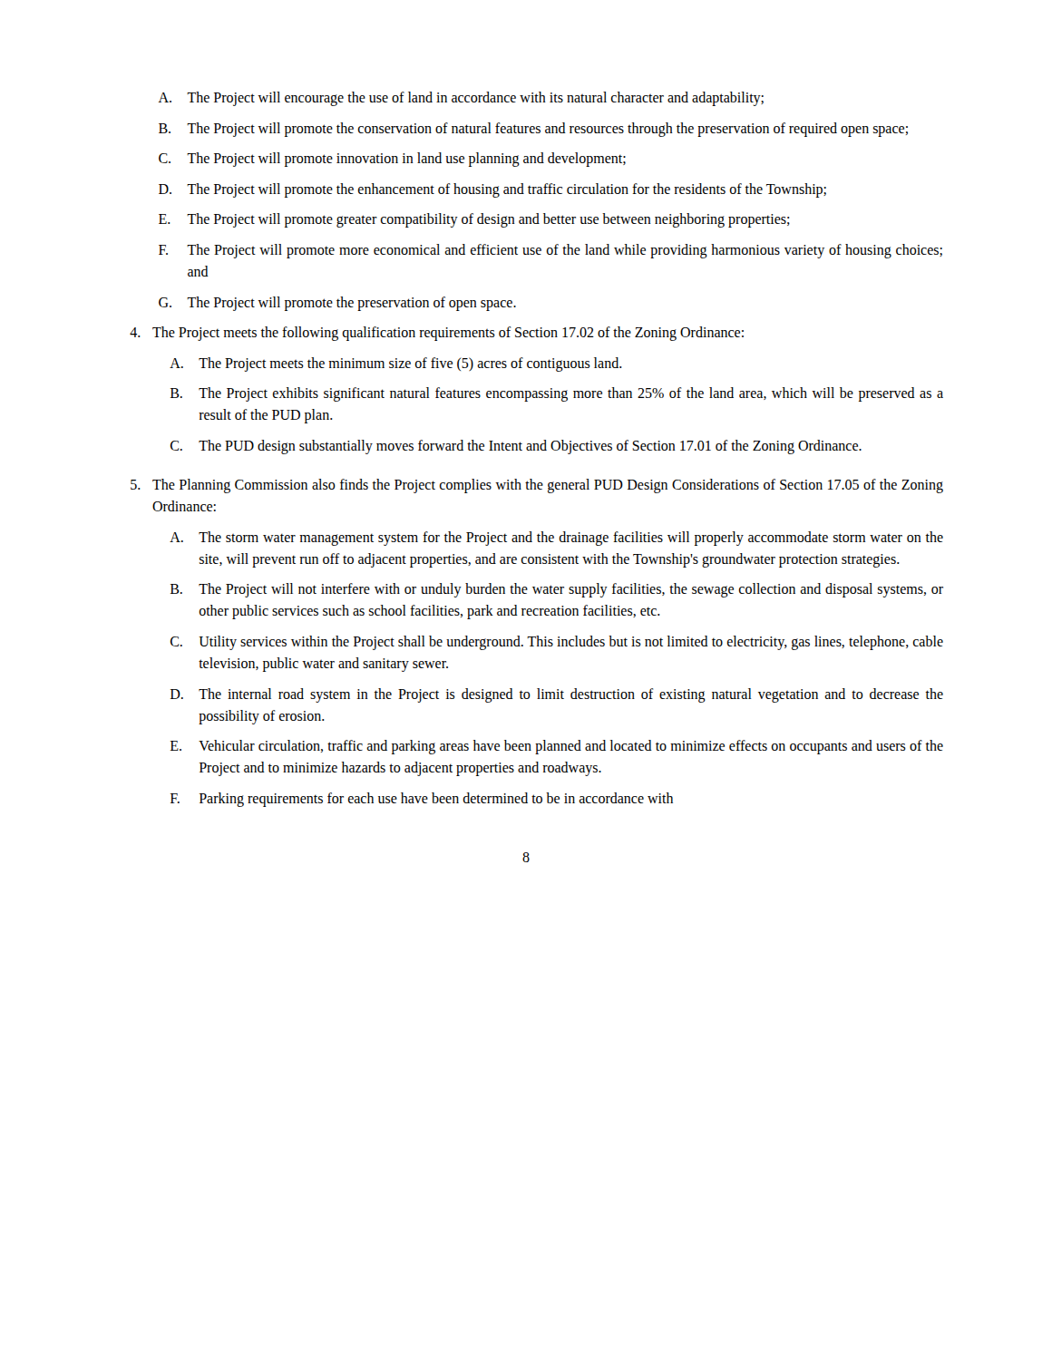A. The Project will encourage the use of land in accordance with its natural character and adaptability;
B. The Project will promote the conservation of natural features and resources through the preservation of required open space;
C. The Project will promote innovation in land use planning and development;
D. The Project will promote the enhancement of housing and traffic circulation for the residents of the Township;
E. The Project will promote greater compatibility of design and better use between neighboring properties;
F. The Project will promote more economical and efficient use of the land while providing harmonious variety of housing choices; and
G. The Project will promote the preservation of open space.
4. The Project meets the following qualification requirements of Section 17.02 of the Zoning Ordinance:
A. The Project meets the minimum size of five (5) acres of contiguous land.
B. The Project exhibits significant natural features encompassing more than 25% of the land area, which will be preserved as a result of the PUD plan.
C. The PUD design substantially moves forward the Intent and Objectives of Section 17.01 of the Zoning Ordinance.
5. The Planning Commission also finds the Project complies with the general PUD Design Considerations of Section 17.05 of the Zoning Ordinance:
A. The storm water management system for the Project and the drainage facilities will properly accommodate storm water on the site, will prevent run off to adjacent properties, and are consistent with the Township's groundwater protection strategies.
B. The Project will not interfere with or unduly burden the water supply facilities, the sewage collection and disposal systems, or other public services such as school facilities, park and recreation facilities, etc.
C. Utility services within the Project shall be underground. This includes but is not limited to electricity, gas lines, telephone, cable television, public water and sanitary sewer.
D. The internal road system in the Project is designed to limit destruction of existing natural vegetation and to decrease the possibility of erosion.
E. Vehicular circulation, traffic and parking areas have been planned and located to minimize effects on occupants and users of the Project and to minimize hazards to adjacent properties and roadways.
F. Parking requirements for each use have been determined to be in accordance with
8